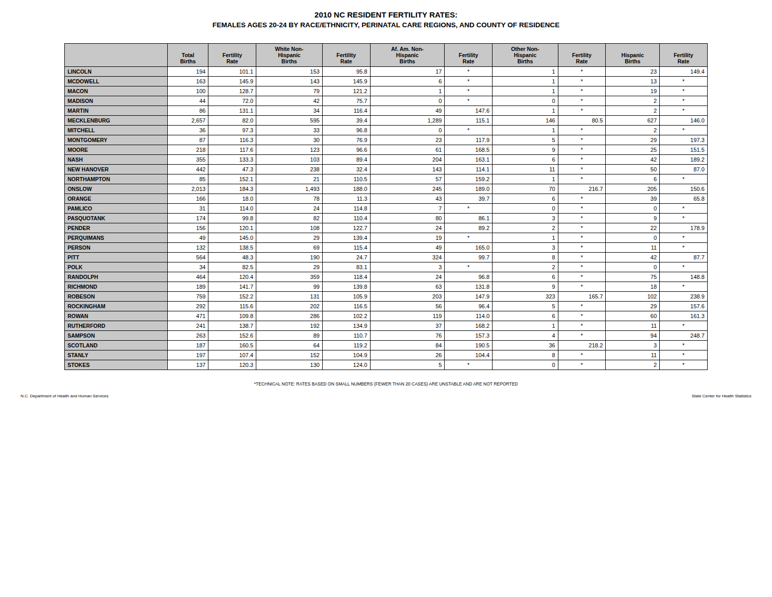2010 NC RESIDENT FERTILITY RATES:
FEMALES AGES 20-24 BY RACE/ETHNICITY, PERINATAL CARE REGIONS, AND COUNTY OF RESIDENCE
| | Total Births | Fertility Rate | White Non- Hispanic Births | Fertility Rate | Af. Am. Non- Hispanic Births | Fertility Rate | Other Non- Hispanic Births | Fertility Rate | Hispanic Births | Fertility Rate |
| --- | --- | --- | --- | --- | --- | --- | --- | --- | --- | --- |
| LINCOLN | 194 | 101.1 | 153 | 95.8 | 17 | * | 1 | * | 23 | 149.4 |
| MCDOWELL | 163 | 145.9 | 143 | 145.9 | 6 | * | 1 | * | 13 | * |
| MACON | 100 | 128.7 | 79 | 121.2 | 1 | * | 1 | * | 19 | * |
| MADISON | 44 | 72.0 | 42 | 75.7 | 0 | * | 0 | * | 2 | * |
| MARTIN | 86 | 131.1 | 34 | 116.4 | 49 | 147.6 | 1 | * | 2 | * |
| MECKLENBURG | 2,657 | 82.0 | 595 | 39.4 | 1,289 | 115.1 | 146 | 80.5 | 627 | 146.0 |
| MITCHELL | 36 | 97.3 | 33 | 96.8 | 0 | * | 1 | * | 2 | * |
| MONTGOMERY | 87 | 116.3 | 30 | 76.9 | 23 | 117.9 | 5 | * | 29 | 197.3 |
| MOORE | 218 | 117.6 | 123 | 96.6 | 61 | 168.5 | 9 | * | 25 | 151.5 |
| NASH | 355 | 133.3 | 103 | 89.4 | 204 | 163.1 | 6 | * | 42 | 189.2 |
| NEW HANOVER | 442 | 47.3 | 238 | 32.4 | 143 | 114.1 | 11 | * | 50 | 87.0 |
| NORTHAMPTON | 85 | 152.1 | 21 | 110.5 | 57 | 159.2 | 1 | * | 6 | * |
| ONSLOW | 2,013 | 184.3 | 1,493 | 188.0 | 245 | 189.0 | 70 | 216.7 | 205 | 150.6 |
| ORANGE | 166 | 18.0 | 78 | 11.3 | 43 | 39.7 | 6 | * | 39 | 65.8 |
| PAMLICO | 31 | 114.0 | 24 | 114.8 | 7 | * | 0 | * | 0 | * |
| PASQUOTANK | 174 | 99.8 | 82 | 110.4 | 80 | 86.1 | 3 | * | 9 | * |
| PENDER | 156 | 120.1 | 108 | 122.7 | 24 | 89.2 | 2 | * | 22 | 178.9 |
| PERQUIMANS | 49 | 145.0 | 29 | 139.4 | 19 | * | 1 | * | 0 | * |
| PERSON | 132 | 138.5 | 69 | 115.4 | 49 | 165.0 | 3 | * | 11 | * |
| PITT | 564 | 48.3 | 190 | 24.7 | 324 | 99.7 | 8 | * | 42 | 87.7 |
| POLK | 34 | 82.5 | 29 | 83.1 | 3 | * | 2 | * | 0 | * |
| RANDOLPH | 464 | 120.4 | 359 | 118.4 | 24 | 96.8 | 6 | * | 75 | 148.8 |
| RICHMOND | 189 | 141.7 | 99 | 139.8 | 63 | 131.8 | 9 | * | 18 | * |
| ROBESON | 759 | 152.2 | 131 | 105.9 | 203 | 147.9 | 323 | 165.7 | 102 | 238.9 |
| ROCKINGHAM | 292 | 115.6 | 202 | 116.5 | 56 | 96.4 | 5 | * | 29 | 157.6 |
| ROWAN | 471 | 109.8 | 286 | 102.2 | 119 | 114.0 | 6 | * | 60 | 161.3 |
| RUTHERFORD | 241 | 138.7 | 192 | 134.9 | 37 | 168.2 | 1 | * | 11 | * |
| SAMPSON | 263 | 152.6 | 89 | 110.7 | 76 | 157.3 | 4 | * | 94 | 248.7 |
| SCOTLAND | 187 | 160.5 | 64 | 119.2 | 84 | 190.5 | 36 | 218.2 | 3 | * |
| STANLY | 197 | 107.4 | 152 | 104.9 | 26 | 104.4 | 8 | * | 11 | * |
| STOKES | 137 | 120.3 | 130 | 124.0 | 5 | * | 0 | * | 2 | * |
*TECHNICAL NOTE: RATES BASED ON SMALL NUMBERS (FEWER THAN 20 CASES) ARE UNSTABLE AND ARE NOT REPORTED
N.C. Department of Health and Human Services State Center for Health Statistics